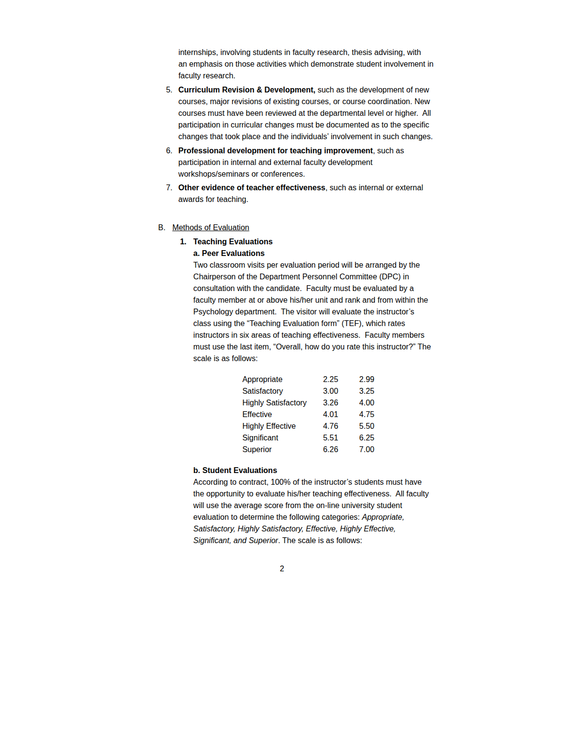internships, involving students in faculty research, thesis advising, with an emphasis on those activities which demonstrate student involvement in faculty research.
Curriculum Revision & Development, such as the development of new courses, major revisions of existing courses, or course coordination. New courses must have been reviewed at the departmental level or higher. All participation in curricular changes must be documented as to the specific changes that took place and the individuals’ involvement in such changes.
Professional development for teaching improvement, such as participation in internal and external faculty development workshops/seminars or conferences.
Other evidence of teacher effectiveness, such as internal or external awards for teaching.
Methods of Evaluation
Teaching Evaluations
a. Peer Evaluations
Two classroom visits per evaluation period will be arranged by the Chairperson of the Department Personnel Committee (DPC) in consultation with the candidate. Faculty must be evaluated by a faculty member at or above his/her unit and rank and from within the Psychology department. The visitor will evaluate the instructor’s class using the “Teaching Evaluation form” (TEF), which rates instructors in six areas of teaching effectiveness. Faculty members must use the last item, “Overall, how do you rate this instructor?” The scale is as follows:
| Appropriate | 2.25 | 2.99 |
| Satisfactory | 3.00 | 3.25 |
| Highly Satisfactory | 3.26 | 4.00 |
| Effective | 4.01 | 4.75 |
| Highly Effective | 4.76 | 5.50 |
| Significant | 5.51 | 6.25 |
| Superior | 6.26 | 7.00 |
b. Student Evaluations
According to contract, 100% of the instructor’s students must have the opportunity to evaluate his/her teaching effectiveness. All faculty will use the average score from the on-line university student evaluation to determine the following categories: Appropriate, Satisfactory, Highly Satisfactory, Effective, Highly Effective, Significant, and Superior. The scale is as follows:
2